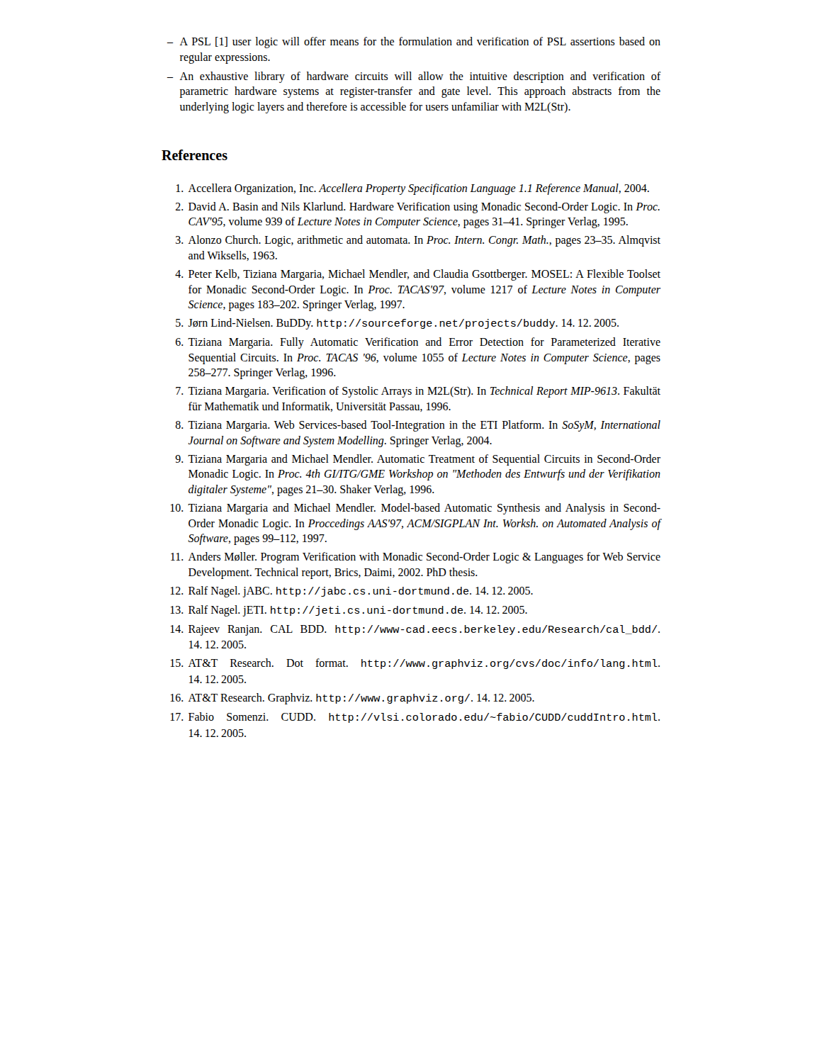A PSL [1] user logic will offer means for the formulation and verification of PSL assertions based on regular expressions.
An exhaustive library of hardware circuits will allow the intuitive description and verification of parametric hardware systems at register-transfer and gate level. This approach abstracts from the underlying logic layers and therefore is accessible for users unfamiliar with M2L(Str).
References
Accellera Organization, Inc. Accellera Property Specification Language 1.1 Reference Manual, 2004.
David A. Basin and Nils Klarlund. Hardware Verification using Monadic Second-Order Logic. In Proc. CAV'95, volume 939 of Lecture Notes in Computer Science, pages 31–41. Springer Verlag, 1995.
Alonzo Church. Logic, arithmetic and automata. In Proc. Intern. Congr. Math., pages 23–35. Almqvist and Wiksells, 1963.
Peter Kelb, Tiziana Margaria, Michael Mendler, and Claudia Gsottberger. MOSEL: A Flexible Toolset for Monadic Second-Order Logic. In Proc. TACAS'97, volume 1217 of Lecture Notes in Computer Science, pages 183–202. Springer Verlag, 1997.
Jørn Lind-Nielsen. BuDDy. http://sourceforge.net/projects/buddy. 14. 12. 2005.
Tiziana Margaria. Fully Automatic Verification and Error Detection for Parameterized Iterative Sequential Circuits. In Proc. TACAS '96, volume 1055 of Lecture Notes in Computer Science, pages 258–277. Springer Verlag, 1996.
Tiziana Margaria. Verification of Systolic Arrays in M2L(Str). In Technical Report MIP-9613. Fakultät für Mathematik und Informatik, Universität Passau, 1996.
Tiziana Margaria. Web Services-based Tool-Integration in the ETI Platform. In SoSyM, International Journal on Software and System Modelling. Springer Verlag, 2004.
Tiziana Margaria and Michael Mendler. Automatic Treatment of Sequential Circuits in Second-Order Monadic Logic. In Proc. 4th GI/ITG/GME Workshop on "Methoden des Entwurfs und der Verifikation digitaler Systeme", pages 21–30. Shaker Verlag, 1996.
Tiziana Margaria and Michael Mendler. Model-based Automatic Synthesis and Analysis in Second-Order Monadic Logic. In Proccedings AAS'97, ACM/SIGPLAN Int. Worksh. on Automated Analysis of Software, pages 99–112, 1997.
Anders Møller. Program Verification with Monadic Second-Order Logic & Languages for Web Service Development. Technical report, Brics, Daimi, 2002. PhD thesis.
Ralf Nagel. jABC. http://jabc.cs.uni-dortmund.de. 14. 12. 2005.
Ralf Nagel. jETI. http://jeti.cs.uni-dortmund.de. 14. 12. 2005.
Rajeev Ranjan. CAL BDD. http://www-cad.eecs.berkeley.edu/Research/cal_bdd/. 14. 12. 2005.
AT&T Research. Dot format. http://www.graphviz.org/cvs/doc/info/lang.html. 14. 12. 2005.
AT&T Research. Graphviz. http://www.graphviz.org/. 14. 12. 2005.
Fabio Somenzi. CUDD. http://vlsi.colorado.edu/~fabio/CUDD/cuddIntro.html. 14. 12. 2005.